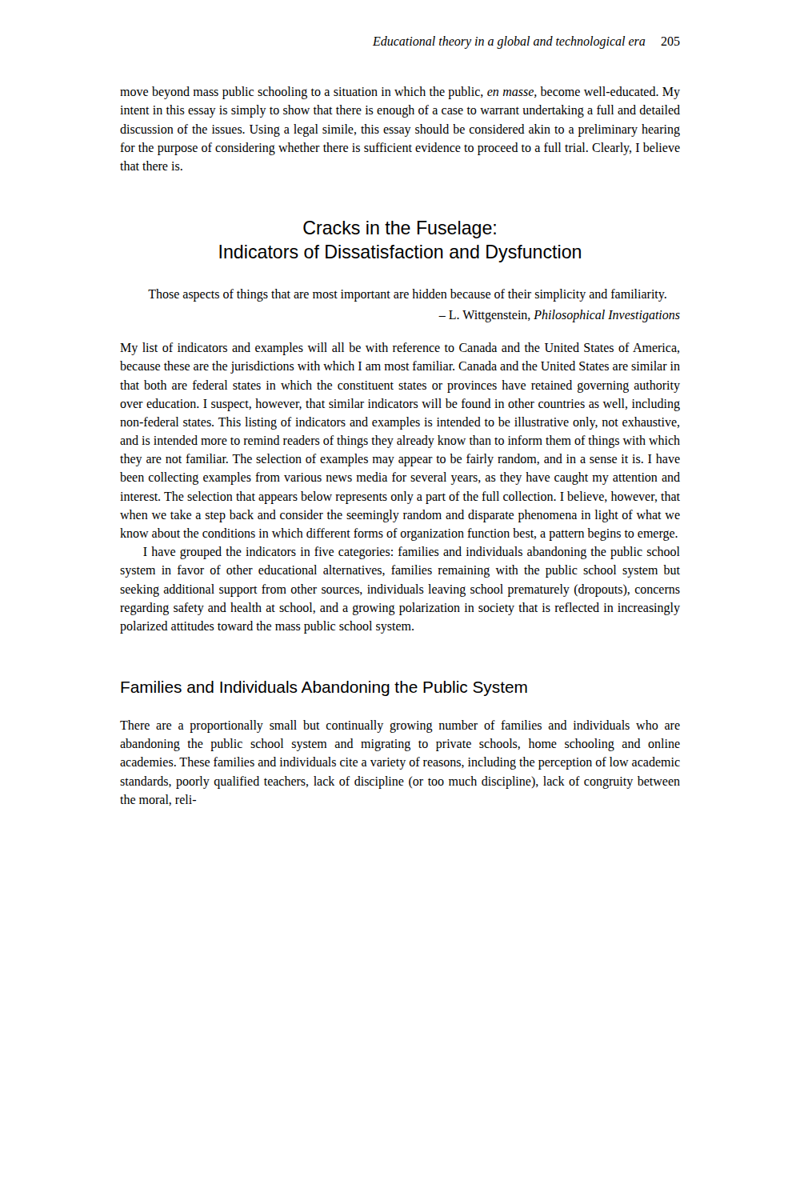Educational theory in a global and technological era 205
move beyond mass public schooling to a situation in which the public, en masse, become well-educated. My intent in this essay is simply to show that there is enough of a case to warrant undertaking a full and detailed discussion of the issues. Using a legal simile, this essay should be considered akin to a preliminary hearing for the purpose of considering whether there is sufficient evidence to proceed to a full trial. Clearly, I believe that there is.
Cracks in the Fuselage:
Indicators of Dissatisfaction and Dysfunction
Those aspects of things that are most important are hidden because of their simplicity and familiarity.
– L. Wittgenstein, Philosophical Investigations
My list of indicators and examples will all be with reference to Canada and the United States of America, because these are the jurisdictions with which I am most familiar. Canada and the United States are similar in that both are federal states in which the constituent states or provinces have retained governing authority over education. I suspect, however, that similar indicators will be found in other countries as well, including non-federal states. This listing of indicators and examples is intended to be illustrative only, not exhaustive, and is intended more to remind readers of things they already know than to inform them of things with which they are not familiar. The selection of examples may appear to be fairly random, and in a sense it is. I have been collecting examples from various news media for several years, as they have caught my attention and interest. The selection that appears below represents only a part of the full collection. I believe, however, that when we take a step back and consider the seemingly random and disparate phenomena in light of what we know about the conditions in which different forms of organization function best, a pattern begins to emerge.
I have grouped the indicators in five categories: families and individuals abandoning the public school system in favor of other educational alternatives, families remaining with the public school system but seeking additional support from other sources, individuals leaving school prematurely (dropouts), concerns regarding safety and health at school, and a growing polarization in society that is reflected in increasingly polarized attitudes toward the mass public school system.
Families and Individuals Abandoning the Public System
There are a proportionally small but continually growing number of families and individuals who are abandoning the public school system and migrating to private schools, home schooling and online academies. These families and individuals cite a variety of reasons, including the perception of low academic standards, poorly qualified teachers, lack of discipline (or too much discipline), lack of congruity between the moral, reli-